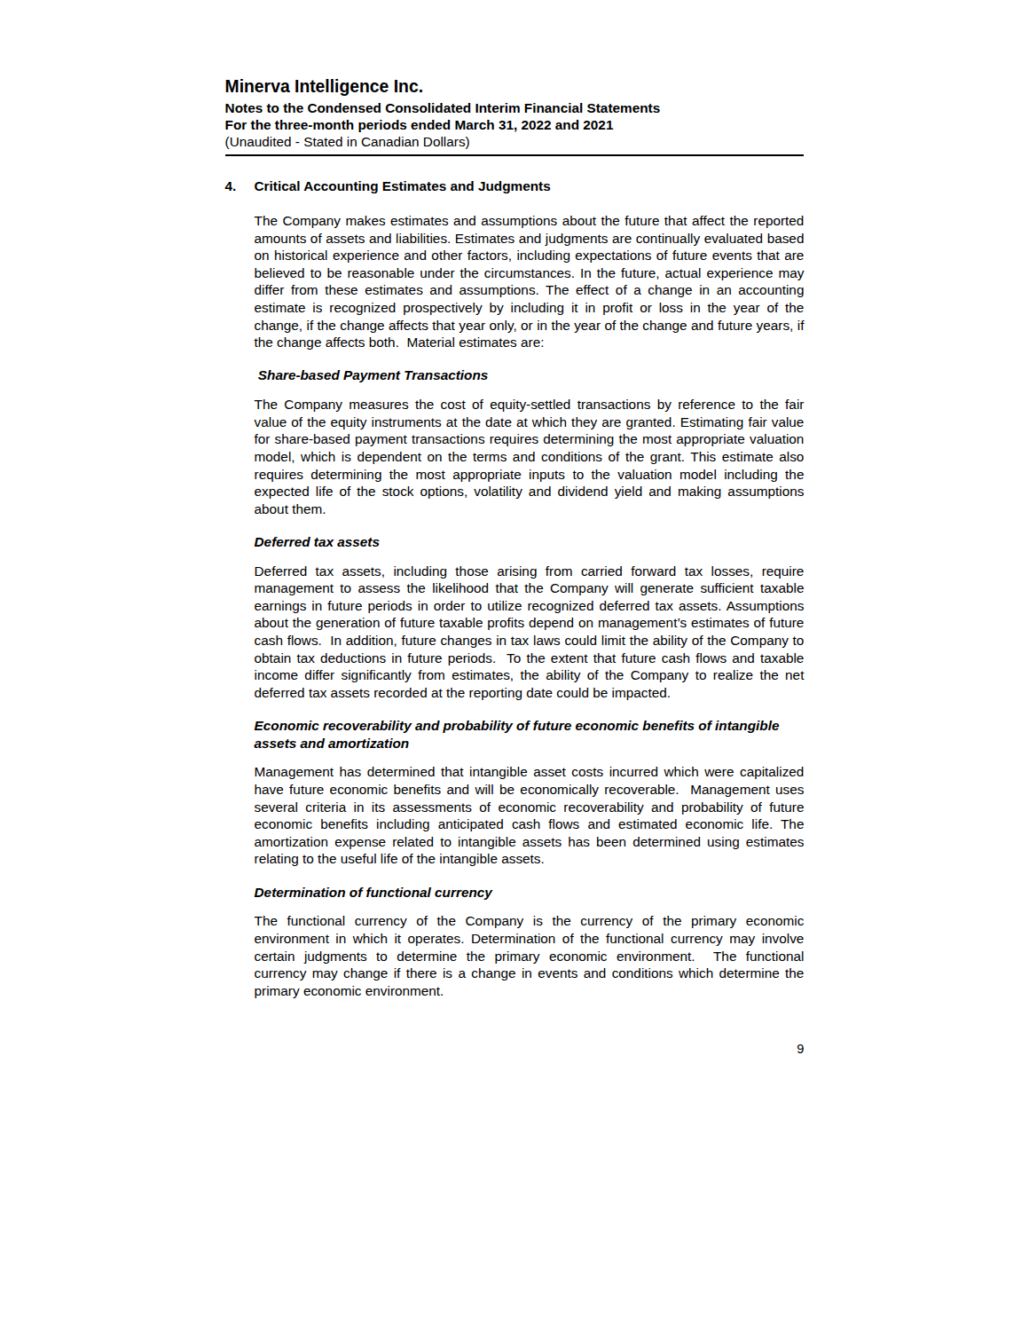Minerva Intelligence Inc.
Notes to the Condensed Consolidated Interim Financial Statements
For the three-month periods ended March 31, 2022 and 2021
(Unaudited - Stated in Canadian Dollars)
4. Critical Accounting Estimates and Judgments
The Company makes estimates and assumptions about the future that affect the reported amounts of assets and liabilities. Estimates and judgments are continually evaluated based on historical experience and other factors, including expectations of future events that are believed to be reasonable under the circumstances. In the future, actual experience may differ from these estimates and assumptions. The effect of a change in an accounting estimate is recognized prospectively by including it in profit or loss in the year of the change, if the change affects that year only, or in the year of the change and future years, if the change affects both. Material estimates are:
Share-based Payment Transactions
The Company measures the cost of equity-settled transactions by reference to the fair value of the equity instruments at the date at which they are granted. Estimating fair value for share-based payment transactions requires determining the most appropriate valuation model, which is dependent on the terms and conditions of the grant. This estimate also requires determining the most appropriate inputs to the valuation model including the expected life of the stock options, volatility and dividend yield and making assumptions about them.
Deferred tax assets
Deferred tax assets, including those arising from carried forward tax losses, require management to assess the likelihood that the Company will generate sufficient taxable earnings in future periods in order to utilize recognized deferred tax assets. Assumptions about the generation of future taxable profits depend on management’s estimates of future cash flows. In addition, future changes in tax laws could limit the ability of the Company to obtain tax deductions in future periods. To the extent that future cash flows and taxable income differ significantly from estimates, the ability of the Company to realize the net deferred tax assets recorded at the reporting date could be impacted.
Economic recoverability and probability of future economic benefits of intangible assets and amortization
Management has determined that intangible asset costs incurred which were capitalized have future economic benefits and will be economically recoverable. Management uses several criteria in its assessments of economic recoverability and probability of future economic benefits including anticipated cash flows and estimated economic life. The amortization expense related to intangible assets has been determined using estimates relating to the useful life of the intangible assets.
Determination of functional currency
The functional currency of the Company is the currency of the primary economic environment in which it operates. Determination of the functional currency may involve certain judgments to determine the primary economic environment. The functional currency may change if there is a change in events and conditions which determine the primary economic environment.
9